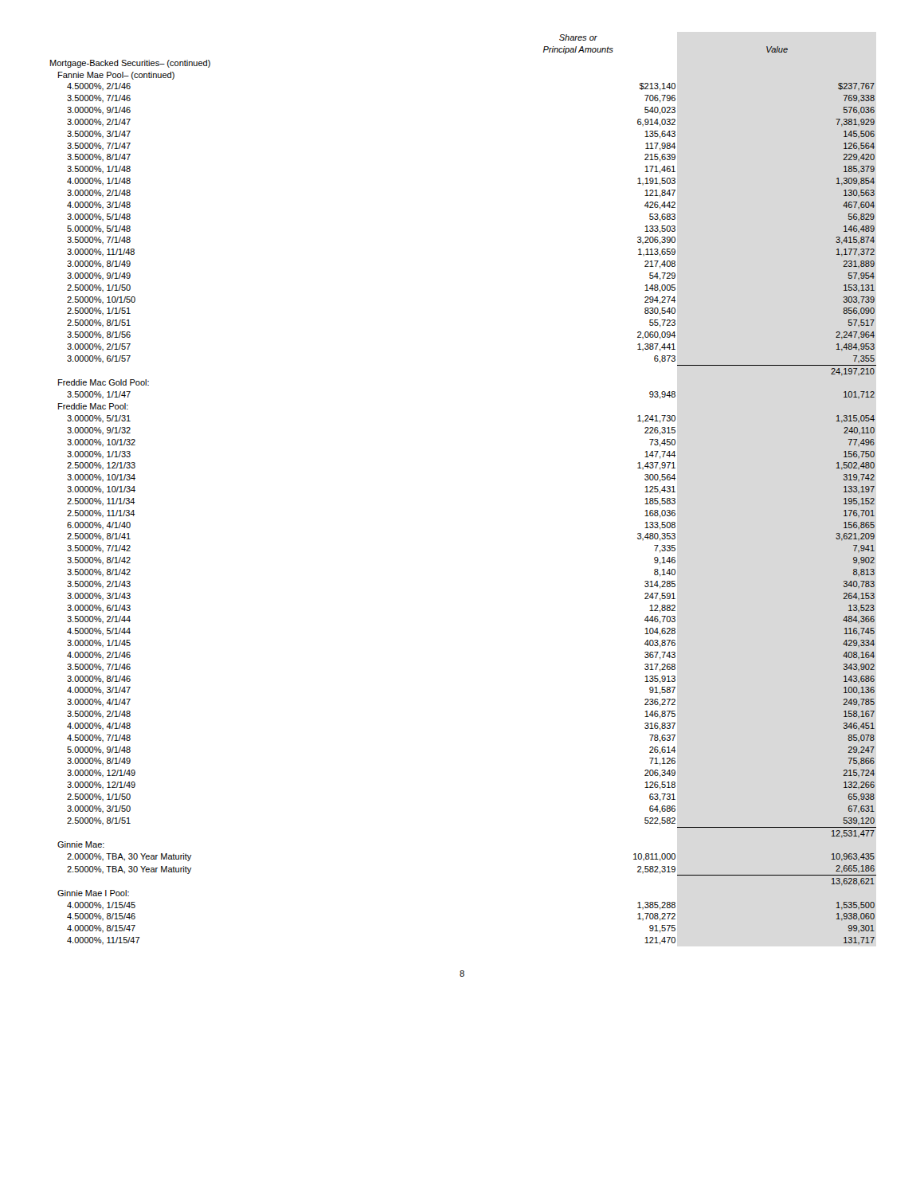| | Shares or Principal Amounts | Value |
| --- | --- | --- |
| Mortgage-Backed Securities– (continued) | | |
| Fannie Mae Pool– (continued) | | |
| 4.5000%, 2/1/46 | $213,140 | $237,767 |
| 3.5000%, 7/1/46 | 706,796 | 769,338 |
| 3.0000%, 9/1/46 | 540,023 | 576,036 |
| 3.0000%, 2/1/47 | 6,914,032 | 7,381,929 |
| 3.5000%, 3/1/47 | 135,643 | 145,506 |
| 3.5000%, 7/1/47 | 117,984 | 126,564 |
| 3.5000%, 8/1/47 | 215,639 | 229,420 |
| 3.5000%, 1/1/48 | 171,461 | 185,379 |
| 4.0000%, 1/1/48 | 1,191,503 | 1,309,854 |
| 3.0000%, 2/1/48 | 121,847 | 130,563 |
| 4.0000%, 3/1/48 | 426,442 | 467,604 |
| 3.0000%, 5/1/48 | 53,683 | 56,829 |
| 5.0000%, 5/1/48 | 133,503 | 146,489 |
| 3.5000%, 7/1/48 | 3,206,390 | 3,415,874 |
| 3.0000%, 11/1/48 | 1,113,659 | 1,177,372 |
| 3.0000%, 8/1/49 | 217,408 | 231,889 |
| 3.0000%, 9/1/49 | 54,729 | 57,954 |
| 2.5000%, 1/1/50 | 148,005 | 153,131 |
| 2.5000%, 10/1/50 | 294,274 | 303,739 |
| 2.5000%, 1/1/51 | 830,540 | 856,090 |
| 2.5000%, 8/1/51 | 55,723 | 57,517 |
| 3.5000%, 8/1/56 | 2,060,094 | 2,247,964 |
| 3.0000%, 2/1/57 | 1,387,441 | 1,484,953 |
| 3.0000%, 6/1/57 | 6,873 | 7,355 |
| | | 24,197,210 |
| Freddie Mac Gold Pool: | | |
| 3.5000%, 1/1/47 | 93,948 | 101,712 |
| Freddie Mac Pool: | | |
| 3.0000%, 5/1/31 | 1,241,730 | 1,315,054 |
| 3.0000%, 9/1/32 | 226,315 | 240,110 |
| 3.0000%, 10/1/32 | 73,450 | 77,496 |
| 3.0000%, 1/1/33 | 147,744 | 156,750 |
| 2.5000%, 12/1/33 | 1,437,971 | 1,502,480 |
| 3.0000%, 10/1/34 | 300,564 | 319,742 |
| 3.0000%, 10/1/34 | 125,431 | 133,197 |
| 2.5000%, 11/1/34 | 185,583 | 195,152 |
| 2.5000%, 11/1/34 | 168,036 | 176,701 |
| 6.0000%, 4/1/40 | 133,508 | 156,865 |
| 2.5000%, 8/1/41 | 3,480,353 | 3,621,209 |
| 3.5000%, 7/1/42 | 7,335 | 7,941 |
| 3.5000%, 8/1/42 | 9,146 | 9,902 |
| 3.5000%, 8/1/42 | 8,140 | 8,813 |
| 3.5000%, 2/1/43 | 314,285 | 340,783 |
| 3.0000%, 3/1/43 | 247,591 | 264,153 |
| 3.0000%, 6/1/43 | 12,882 | 13,523 |
| 3.5000%, 2/1/44 | 446,703 | 484,366 |
| 4.5000%, 5/1/44 | 104,628 | 116,745 |
| 3.0000%, 1/1/45 | 403,876 | 429,334 |
| 4.0000%, 2/1/46 | 367,743 | 408,164 |
| 3.5000%, 7/1/46 | 317,268 | 343,902 |
| 3.0000%, 8/1/46 | 135,913 | 143,686 |
| 4.0000%, 3/1/47 | 91,587 | 100,136 |
| 3.0000%, 4/1/47 | 236,272 | 249,785 |
| 3.5000%, 2/1/48 | 146,875 | 158,167 |
| 4.0000%, 4/1/48 | 316,837 | 346,451 |
| 4.5000%, 7/1/48 | 78,637 | 85,078 |
| 5.0000%, 9/1/48 | 26,614 | 29,247 |
| 3.0000%, 8/1/49 | 71,126 | 75,866 |
| 3.0000%, 12/1/49 | 206,349 | 215,724 |
| 3.0000%, 12/1/49 | 126,518 | 132,266 |
| 2.5000%, 1/1/50 | 63,731 | 65,938 |
| 3.0000%, 3/1/50 | 64,686 | 67,631 |
| 2.5000%, 8/1/51 | 522,582 | 539,120 |
| | | 12,531,477 |
| Ginnie Mae: | | |
| 2.0000%, TBA, 30 Year Maturity | 10,811,000 | 10,963,435 |
| 2.5000%, TBA, 30 Year Maturity | 2,582,319 | 2,665,186 |
| | | 13,628,621 |
| Ginnie Mae I Pool: | | |
| 4.0000%, 1/15/45 | 1,385,288 | 1,535,500 |
| 4.5000%, 8/15/46 | 1,708,272 | 1,938,060 |
| 4.0000%, 8/15/47 | 91,575 | 99,301 |
| 4.0000%, 11/15/47 | 121,470 | 131,717 |
8